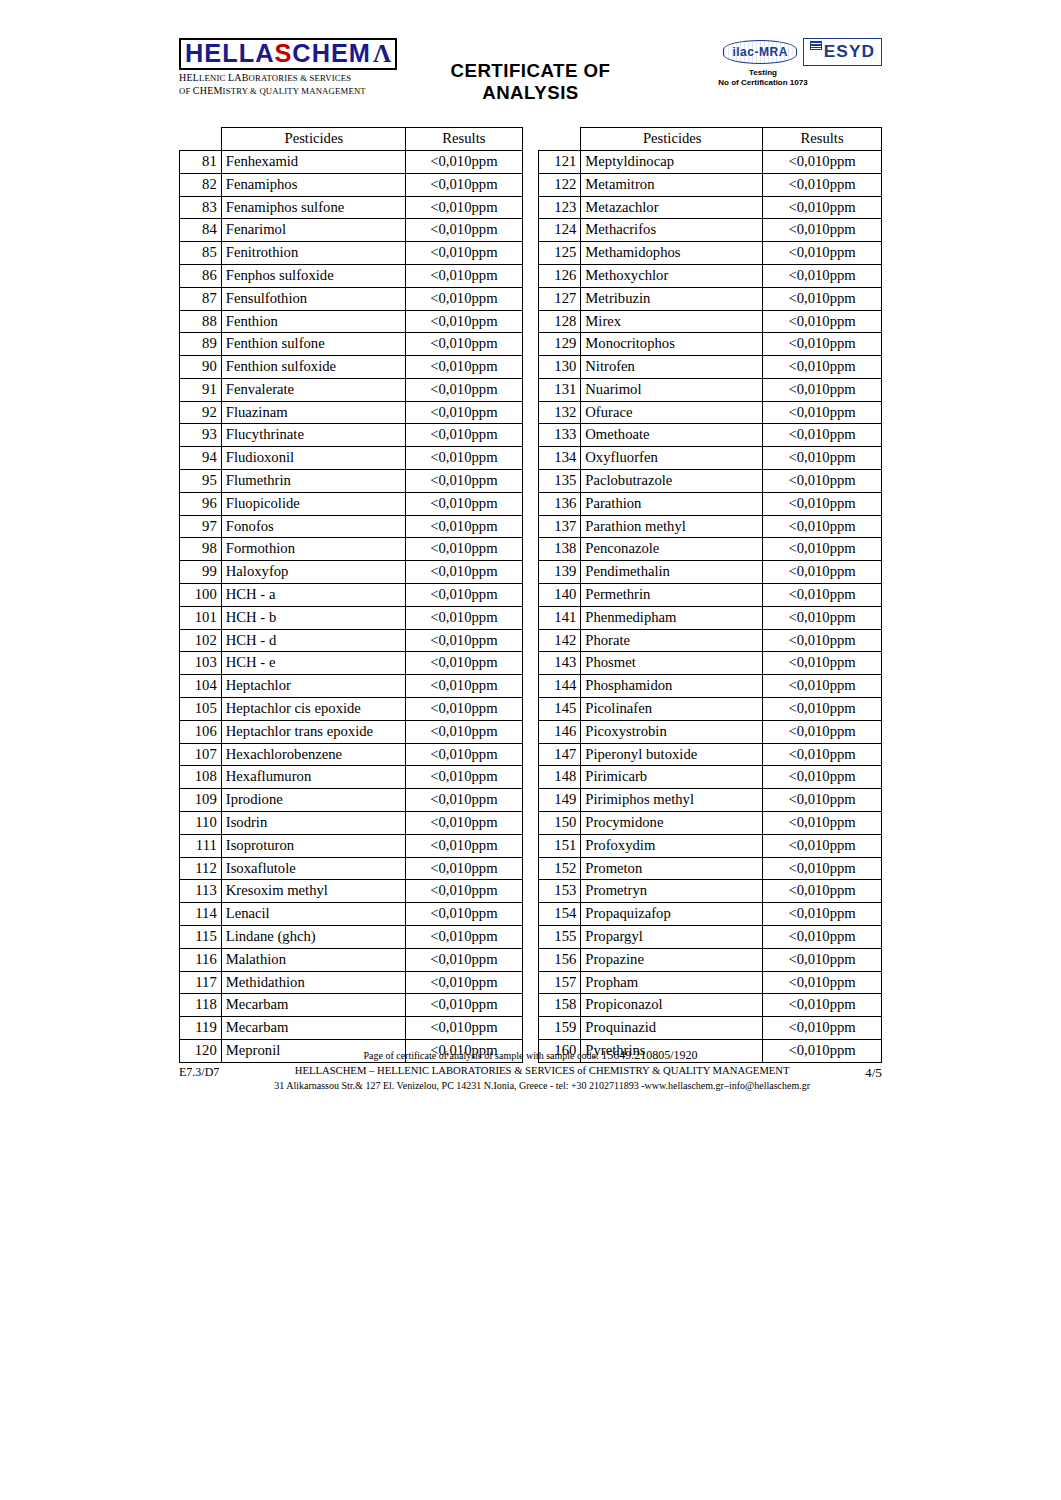HEL LA SCHEM Λ
HELLENIC LABORATORIES & SERVICES
OF CHEMISTRY & QUALITY MANAGEMENT
CERTIFICATE OF ANALYSIS
ilac-MRA ESYD
Testing
No of Certification 1073
| | Pesticides | Results |
| --- | --- | --- |
| 81 | Fenhexamid | <0,010ppm |
| 82 | Fenamiphos | <0,010ppm |
| 83 | Fenamiphos sulfone | <0,010ppm |
| 84 | Fenarimol | <0,010ppm |
| 85 | Fenitrothion | <0,010ppm |
| 86 | Fenphos sulfoxide | <0,010ppm |
| 87 | Fensulfothion | <0,010ppm |
| 88 | Fenthion | <0,010ppm |
| 89 | Fenthion sulfone | <0,010ppm |
| 90 | Fenthion sulfoxide | <0,010ppm |
| 91 | Fenvalerate | <0,010ppm |
| 92 | Fluazinam | <0,010ppm |
| 93 | Flucythrinate | <0,010ppm |
| 94 | Fludioxonil | <0,010ppm |
| 95 | Flumethrin | <0,010ppm |
| 96 | Fluopicolide | <0,010ppm |
| 97 | Fonofos | <0,010ppm |
| 98 | Formothion | <0,010ppm |
| 99 | Haloxyfop | <0,010ppm |
| 100 | HCH - a | <0,010ppm |
| 101 | HCH - b | <0,010ppm |
| 102 | HCH - d | <0,010ppm |
| 103 | HCH - e | <0,010ppm |
| 104 | Heptachlor | <0,010ppm |
| 105 | Heptachlor cis epoxide | <0,010ppm |
| 106 | Heptachlor trans epoxide | <0,010ppm |
| 107 | Hexachlorobenzene | <0,010ppm |
| 108 | Hexaflumuron | <0,010ppm |
| 109 | Iprodione | <0,010ppm |
| 110 | Isodrin | <0,010ppm |
| 111 | Isoproturon | <0,010ppm |
| 112 | Isoxaflutole | <0,010ppm |
| 113 | Kresoxim methyl | <0,010ppm |
| 114 | Lenacil | <0,010ppm |
| 115 | Lindane (ghch) | <0,010ppm |
| 116 | Malathion | <0,010ppm |
| 117 | Methidathion | <0,010ppm |
| 118 | Mecarbam | <0,010ppm |
| 119 | Mecarbam | <0,010ppm |
| 120 | Mepronil | <0,010ppm |
| | Pesticides | Results |
| --- | --- | --- |
| 121 | Meptyldinocap | <0,010ppm |
| 122 | Metamitron | <0,010ppm |
| 123 | Metazachlor | <0,010ppm |
| 124 | Methacrifos | <0,010ppm |
| 125 | Methamidophos | <0,010ppm |
| 126 | Methoxychlor | <0,010ppm |
| 127 | Metribuzin | <0,010ppm |
| 128 | Mirex | <0,010ppm |
| 129 | Monocritophos | <0,010ppm |
| 130 | Nitrofen | <0,010ppm |
| 131 | Nuarimol | <0,010ppm |
| 132 | Ofurace | <0,010ppm |
| 133 | Omethoate | <0,010ppm |
| 134 | Oxyfluorfen | <0,010ppm |
| 135 | Paclobutrazole | <0,010ppm |
| 136 | Parathion | <0,010ppm |
| 137 | Parathion methyl | <0,010ppm |
| 138 | Penconazole | <0,010ppm |
| 139 | Pendimethalin | <0,010ppm |
| 140 | Permethrin | <0,010ppm |
| 141 | Phenmedipham | <0,010ppm |
| 142 | Phorate | <0,010ppm |
| 143 | Phosmet | <0,010ppm |
| 144 | Phosphamidon | <0,010ppm |
| 145 | Picolinafen | <0,010ppm |
| 146 | Picoxystrobin | <0,010ppm |
| 147 | Piperonyl butoxide | <0,010ppm |
| 148 | Pirimicarb | <0,010ppm |
| 149 | Pirimiphos methyl | <0,010ppm |
| 150 | Procymidone | <0,010ppm |
| 151 | Profoxydim | <0,010ppm |
| 152 | Prometon | <0,010ppm |
| 153 | Prometryn | <0,010ppm |
| 154 | Propaquizafop | <0,010ppm |
| 155 | Propargyl | <0,010ppm |
| 156 | Propazine | <0,010ppm |
| 157 | Propham | <0,010ppm |
| 158 | Propiconazol | <0,010ppm |
| 159 | Proquinazid | <0,010ppm |
| 160 | Pyrethrins | <0,010ppm |
Page of certificate of analysis of sample with sample code: 15649.210805/1920
E7.3/D7
HELLASCHEM – HELLENIC LABORATORIES & SERVICES of CHEMISTRY & QUALITY MANAGEMENT
31 Alikarnassou Str.& 127 El. Venizelou, PC 14231 N.Ionia, Greece - tel: +30 2102711893 -www.hellaschem.gr–info@hellaschem.gr
4/5